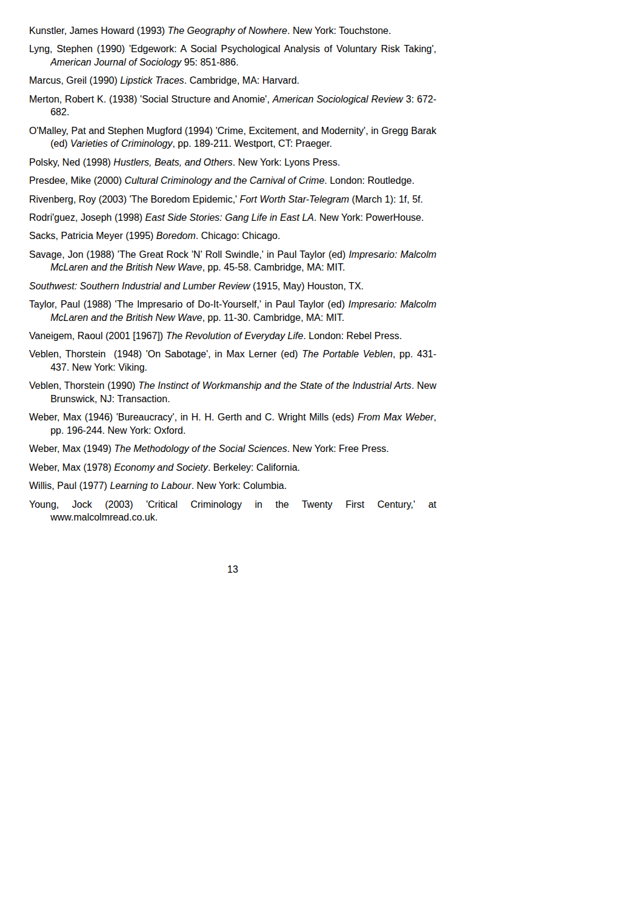Kunstler, James Howard (1993) The Geography of Nowhere. New York: Touchstone.
Lyng, Stephen (1990) 'Edgework: A Social Psychological Analysis of Voluntary Risk Taking', American Journal of Sociology 95: 851-886.
Marcus, Greil (1990) Lipstick Traces. Cambridge, MA: Harvard.
Merton, Robert K. (1938) 'Social Structure and Anomie', American Sociological Review 3: 672-682.
O'Malley, Pat and Stephen Mugford (1994) 'Crime, Excitement, and Modernity', in Gregg Barak (ed) Varieties of Criminology, pp. 189-211. Westport, CT: Praeger.
Polsky, Ned (1998) Hustlers, Beats, and Others. New York: Lyons Press.
Presdee, Mike (2000) Cultural Criminology and the Carnival of Crime. London: Routledge.
Rivenberg, Roy (2003) 'The Boredom Epidemic,' Fort Worth Star-Telegram (March 1): 1f, 5f.
Rodri'guez, Joseph (1998) East Side Stories: Gang Life in East LA. New York: PowerHouse.
Sacks, Patricia Meyer (1995) Boredom. Chicago: Chicago.
Savage, Jon (1988) 'The Great Rock 'N' Roll Swindle,' in Paul Taylor (ed) Impresario: Malcolm McLaren and the British New Wave, pp. 45-58. Cambridge, MA: MIT.
Southwest: Southern Industrial and Lumber Review (1915, May) Houston, TX.
Taylor, Paul (1988) 'The Impresario of Do-It-Yourself,' in Paul Taylor (ed) Impresario: Malcolm McLaren and the British New Wave, pp. 11-30. Cambridge, MA: MIT.
Vaneigem, Raoul (2001 [1967]) The Revolution of Everyday Life. London: Rebel Press.
Veblen, Thorstein (1948) 'On Sabotage', in Max Lerner (ed) The Portable Veblen, pp. 431-437. New York: Viking.
Veblen, Thorstein (1990) The Instinct of Workmanship and the State of the Industrial Arts. New Brunswick, NJ: Transaction.
Weber, Max (1946) 'Bureaucracy', in H. H. Gerth and C. Wright Mills (eds) From Max Weber, pp. 196-244. New York: Oxford.
Weber, Max (1949) The Methodology of the Social Sciences. New York: Free Press.
Weber, Max (1978) Economy and Society. Berkeley: California.
Willis, Paul (1977) Learning to Labour. New York: Columbia.
Young, Jock (2003) 'Critical Criminology in the Twenty First Century,' at www.malcolmread.co.uk.
13